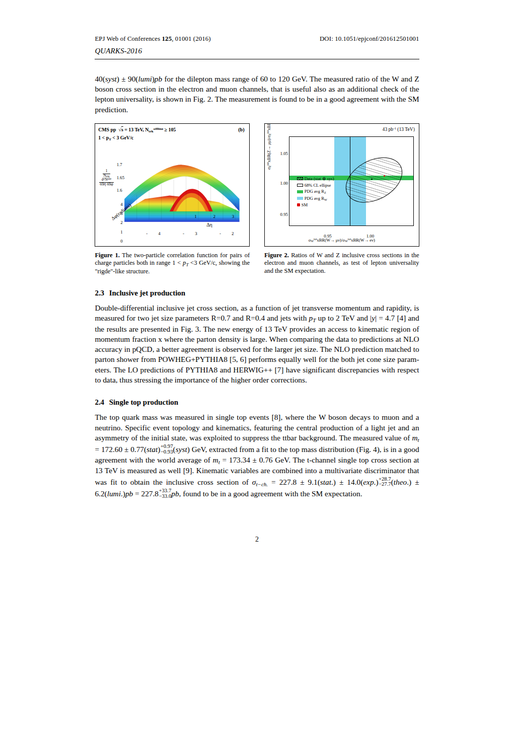EPJ Web of Conferences 125, 01001 (2016)
DOI: 10.1051/epjconf/201612501001
QUARKS-2016
40(syst) ± 90(lumi)pb for the dilepton mass range of 60 to 120 GeV. The measured ratio of the W and Z boson cross section in the electron and muon channels, that is useful also as an additional check of the lepton universality, is shown in Fig. 2. The measurement is found to be in a good agreement with the SM prediction.
CMS pp √s = 13 TeV, Ntrk offline ≥ 105
1 < pT < 3 GeV/c
(b)
1 Ntrig d2 Npair dΔη dΔφ
1.7
1.65
1.6
4
3
2
1
0
-1
Δφ(radians)
Δη
-4 -3 -2 -1
1 2 3 4
Figure 1. The two-particle correlation function for pairs of charge particles both in range 1 < pT <3 GeV/c, showing the "rigde"-like structure.
43 pb-1 (13 TeV)
CMS
Preliminary
σZtotxBR(Z→ μμ)/σZtotxBR(Z→ ee)
1.05 1.00 0.95
Data (stat ⊕ sys)
68% CL ellipse
PDG avg RZ
PDG avg RW
SM
0.95 1.00
σWtotxBR(W→ μν)/σWtotxBR(W→ eν)
Figure 2. Ratios of W and Z inclusive cross sections in the electron and muon channels, as test of lepton universality and the SM expectation.
2.3 Inclusive jet production
Double-differential inclusive jet cross section, as a function of jet transverse momentum and rapidity, is measured for two jet size parameters R=0.7 and R=0.4 and jets with pT up to 2 TeV and |y| = 4.7 [4] and the results are presented in Fig. 3. The new energy of 13 TeV provides an access to kinematic region of momentum fraction x where the parton density is large. When comparing the data to predictions at NLO accuracy in pQCD, a better agreement is observed for the larger jet size. The NLO prediction matched to parton shower from POWHEG+PYTHIA8 [5, 6] performs equally well for the both jet cone size parameters. The LO predictions of PYTHIA8 and HERWIG++ [7] have significant discrepancies with respect to data, thus stressing the importance of the higher order corrections.
2.4 Single top production
The top quark mass was measured in single top events [8], where the W boson decays to muon and a neutrino. Specific event topology and kinematics, featuring the central production of a light jet and an asymmetry of the initial state, was exploited to suppress the ttbar background. The measured value of mt = 172.60 ± 0.77(stat)+0.97−0.93(syst) GeV, extracted from a fit to the top mass distribution (Fig. 4), is in a good agreement with the world average of mt = 173.34 ± 0.76 GeV. The t-channel single top cross section at 13 TeV is measured as well [9]. Kinematic variables are combined into a multivariate discriminator that was fit to obtain the inclusive cross section of σt−ch. = 227.8 ± 9.1(stat.) ± 14.0(exp.)+28.7−27.7(theo.) ± 6.2(lumi.)pb = 227.8+33.7−33.0 pb, found to be in a good agreement with the SM expectation.
2